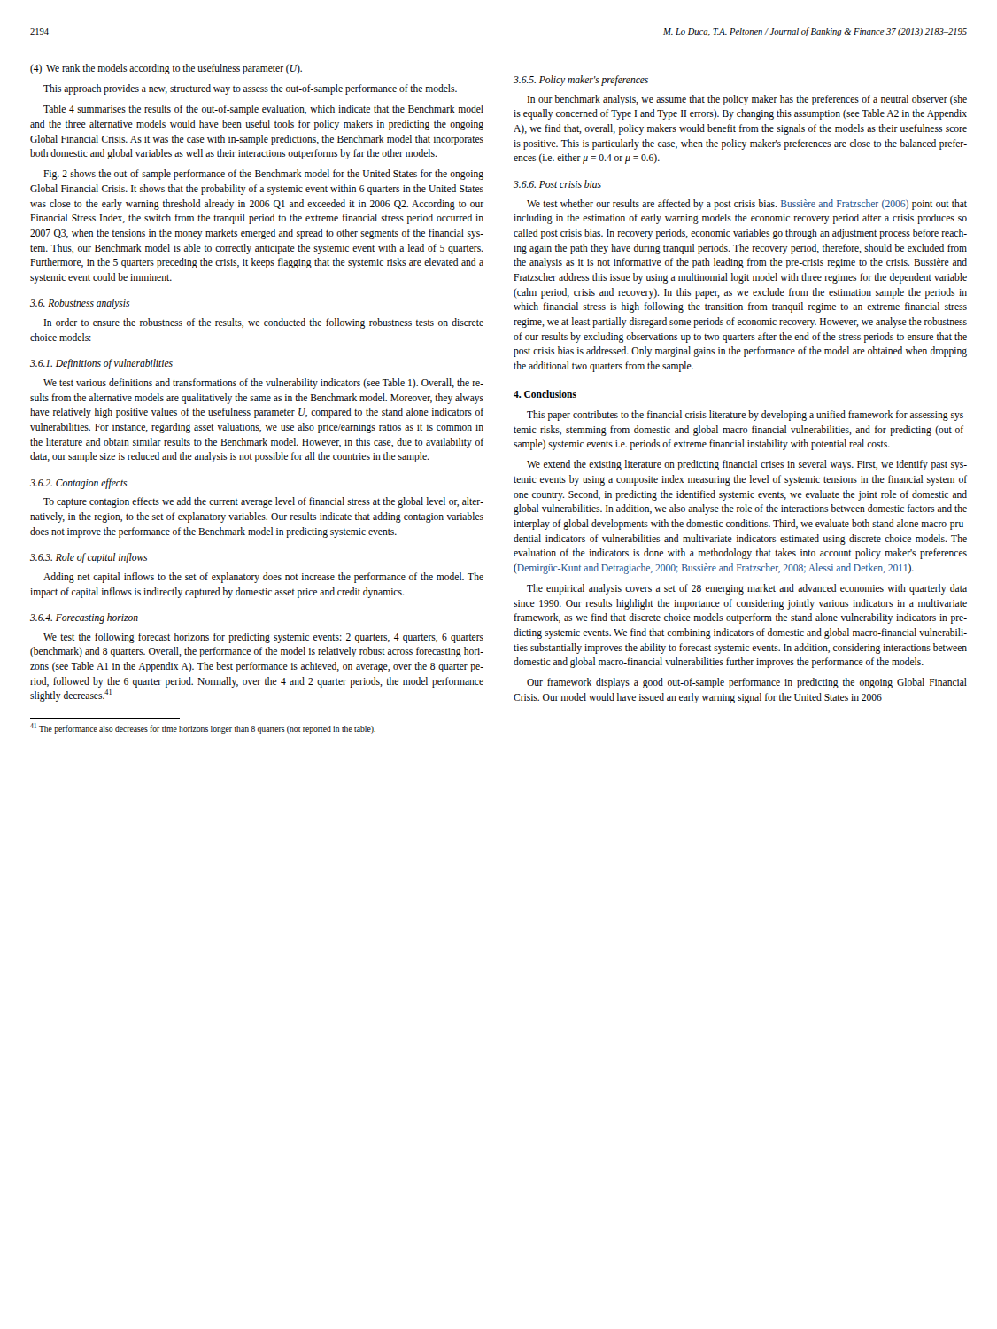2194 M. Lo Duca, T.A. Peltonen / Journal of Banking & Finance 37 (2013) 2183–2195
(4) We rank the models according to the usefulness parameter (U).
This approach provides a new, structured way to assess the out-of-sample performance of the models.
Table 4 summarises the results of the out-of-sample evaluation, which indicate that the Benchmark model and the three alternative models would have been useful tools for policy makers in predicting the ongoing Global Financial Crisis. As it was the case with in-sample predictions, the Benchmark model that incorporates both domestic and global variables as well as their interactions outperforms by far the other models.
Fig. 2 shows the out-of-sample performance of the Benchmark model for the United States for the ongoing Global Financial Crisis. It shows that the probability of a systemic event within 6 quarters in the United States was close to the early warning threshold already in 2006 Q1 and exceeded it in 2006 Q2. According to our Financial Stress Index, the switch from the tranquil period to the extreme financial stress period occurred in 2007 Q3, when the tensions in the money markets emerged and spread to other segments of the financial system. Thus, our Benchmark model is able to correctly anticipate the systemic event with a lead of 5 quarters. Furthermore, in the 5 quarters preceding the crisis, it keeps flagging that the systemic risks are elevated and a systemic event could be imminent.
3.6. Robustness analysis
In order to ensure the robustness of the results, we conducted the following robustness tests on discrete choice models:
3.6.1. Definitions of vulnerabilities
We test various definitions and transformations of the vulnerability indicators (see Table 1). Overall, the results from the alternative models are qualitatively the same as in the Benchmark model. Moreover, they always have relatively high positive values of the usefulness parameter U, compared to the stand alone indicators of vulnerabilities. For instance, regarding asset valuations, we use also price/earnings ratios as it is common in the literature and obtain similar results to the Benchmark model. However, in this case, due to availability of data, our sample size is reduced and the analysis is not possible for all the countries in the sample.
3.6.2. Contagion effects
To capture contagion effects we add the current average level of financial stress at the global level or, alternatively, in the region, to the set of explanatory variables. Our results indicate that adding contagion variables does not improve the performance of the Benchmark model in predicting systemic events.
3.6.3. Role of capital inflows
Adding net capital inflows to the set of explanatory does not increase the performance of the model. The impact of capital inflows is indirectly captured by domestic asset price and credit dynamics.
3.6.4. Forecasting horizon
We test the following forecast horizons for predicting systemic events: 2 quarters, 4 quarters, 6 quarters (benchmark) and 8 quarters. Overall, the performance of the model is relatively robust across forecasting horizons (see Table A1 in the Appendix A). The best performance is achieved, on average, over the 8 quarter period, followed by the 6 quarter period. Normally, over the 4 and 2 quarter periods, the model performance slightly decreases.41
41 The performance also decreases for time horizons longer than 8 quarters (not reported in the table).
3.6.5. Policy maker's preferences
In our benchmark analysis, we assume that the policy maker has the preferences of a neutral observer (she is equally concerned of Type I and Type II errors). By changing this assumption (see Table A2 in the Appendix A), we find that, overall, policy makers would benefit from the signals of the models as their usefulness score is positive. This is particularly the case, when the policy maker's preferences are close to the balanced preferences (i.e. either μ = 0.4 or μ = 0.6).
3.6.6. Post crisis bias
We test whether our results are affected by a post crisis bias. Bussière and Fratzscher (2006) point out that including in the estimation of early warning models the economic recovery period after a crisis produces so called post crisis bias. In recovery periods, economic variables go through an adjustment process before reaching again the path they have during tranquil periods. The recovery period, therefore, should be excluded from the analysis as it is not informative of the path leading from the pre-crisis regime to the crisis. Bussière and Fratzscher address this issue by using a multinomial logit model with three regimes for the dependent variable (calm period, crisis and recovery). In this paper, as we exclude from the estimation sample the periods in which financial stress is high following the transition from tranquil regime to an extreme financial stress regime, we at least partially disregard some periods of economic recovery. However, we analyse the robustness of our results by excluding observations up to two quarters after the end of the stress periods to ensure that the post crisis bias is addressed. Only marginal gains in the performance of the model are obtained when dropping the additional two quarters from the sample.
4. Conclusions
This paper contributes to the financial crisis literature by developing a unified framework for assessing systemic risks, stemming from domestic and global macro-financial vulnerabilities, and for predicting (out-of-sample) systemic events i.e. periods of extreme financial instability with potential real costs.
We extend the existing literature on predicting financial crises in several ways. First, we identify past systemic events by using a composite index measuring the level of systemic tensions in the financial system of one country. Second, in predicting the identified systemic events, we evaluate the joint role of domestic and global vulnerabilities. In addition, we also analyse the role of the interactions between domestic factors and the interplay of global developments with the domestic conditions. Third, we evaluate both stand alone macro-prudential indicators of vulnerabilities and multivariate indicators estimated using discrete choice models. The evaluation of the indicators is done with a methodology that takes into account policy maker's preferences (Demirgüc-Kunt and Detragiache, 2000; Bussière and Fratzscher, 2008; Alessi and Detken, 2011).
The empirical analysis covers a set of 28 emerging market and advanced economies with quarterly data since 1990. Our results highlight the importance of considering jointly various indicators in a multivariate framework, as we find that discrete choice models outperform the stand alone vulnerability indicators in predicting systemic events. We find that combining indicators of domestic and global macro-financial vulnerabilities substantially improves the ability to forecast systemic events. In addition, considering interactions between domestic and global macro-financial vulnerabilities further improves the performance of the models.
Our framework displays a good out-of-sample performance in predicting the ongoing Global Financial Crisis. Our model would have issued an early warning signal for the United States in 2006